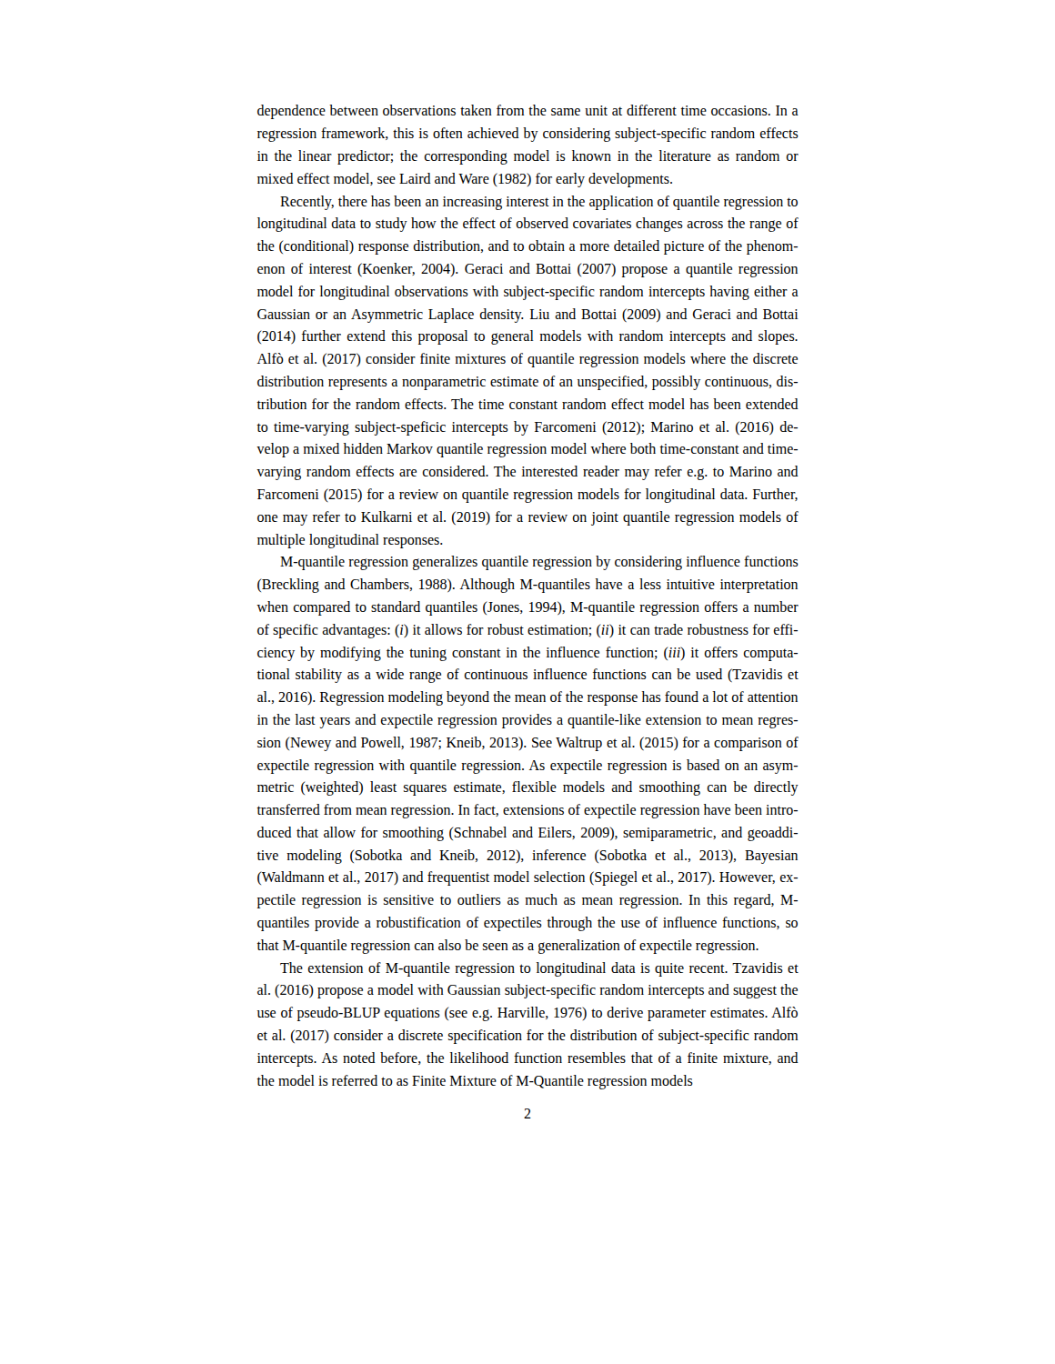dependence between observations taken from the same unit at different time occasions. In a regression framework, this is often achieved by considering subject-specific random effects in the linear predictor; the corresponding model is known in the literature as random or mixed effect model, see Laird and Ware (1982) for early developments.
Recently, there has been an increasing interest in the application of quantile regression to longitudinal data to study how the effect of observed covariates changes across the range of the (conditional) response distribution, and to obtain a more detailed picture of the phenomenon of interest (Koenker, 2004). Geraci and Bottai (2007) propose a quantile regression model for longitudinal observations with subject-specific random intercepts having either a Gaussian or an Asymmetric Laplace density. Liu and Bottai (2009) and Geraci and Bottai (2014) further extend this proposal to general models with random intercepts and slopes. Alfò et al. (2017) consider finite mixtures of quantile regression models where the discrete distribution represents a nonparametric estimate of an unspecified, possibly continuous, distribution for the random effects. The time constant random effect model has been extended to time-varying subject-speficic intercepts by Farcomeni (2012); Marino et al. (2016) develop a mixed hidden Markov quantile regression model where both time-constant and time-varying random effects are considered. The interested reader may refer e.g. to Marino and Farcomeni (2015) for a review on quantile regression models for longitudinal data. Further, one may refer to Kulkarni et al. (2019) for a review on joint quantile regression models of multiple longitudinal responses.
M-quantile regression generalizes quantile regression by considering influence functions (Breckling and Chambers, 1988). Although M-quantiles have a less intuitive interpretation when compared to standard quantiles (Jones, 1994), M-quantile regression offers a number of specific advantages: (i) it allows for robust estimation; (ii) it can trade robustness for efficiency by modifying the tuning constant in the influence function; (iii) it offers computational stability as a wide range of continuous influence functions can be used (Tzavidis et al., 2016). Regression modeling beyond the mean of the response has found a lot of attention in the last years and expectile regression provides a quantile-like extension to mean regression (Newey and Powell, 1987; Kneib, 2013). See Waltrup et al. (2015) for a comparison of expectile regression with quantile regression. As expectile regression is based on an asymmetric (weighted) least squares estimate, flexible models and smoothing can be directly transferred from mean regression. In fact, extensions of expectile regression have been introduced that allow for smoothing (Schnabel and Eilers, 2009), semiparametric, and geoadditive modeling (Sobotka and Kneib, 2012), inference (Sobotka et al., 2013), Bayesian (Waldmann et al., 2017) and frequentist model selection (Spiegel et al., 2017). However, expectile regression is sensitive to outliers as much as mean regression. In this regard, M-quantiles provide a robustification of expectiles through the use of influence functions, so that M-quantile regression can also be seen as a generalization of expectile regression.
The extension of M-quantile regression to longitudinal data is quite recent. Tzavidis et al. (2016) propose a model with Gaussian subject-specific random intercepts and suggest the use of pseudo-BLUP equations (see e.g. Harville, 1976) to derive parameter estimates. Alfò et al. (2017) consider a discrete specification for the distribution of subject-specific random intercepts. As noted before, the likelihood function resembles that of a finite mixture, and the model is referred to as Finite Mixture of M-Quantile regression models
2